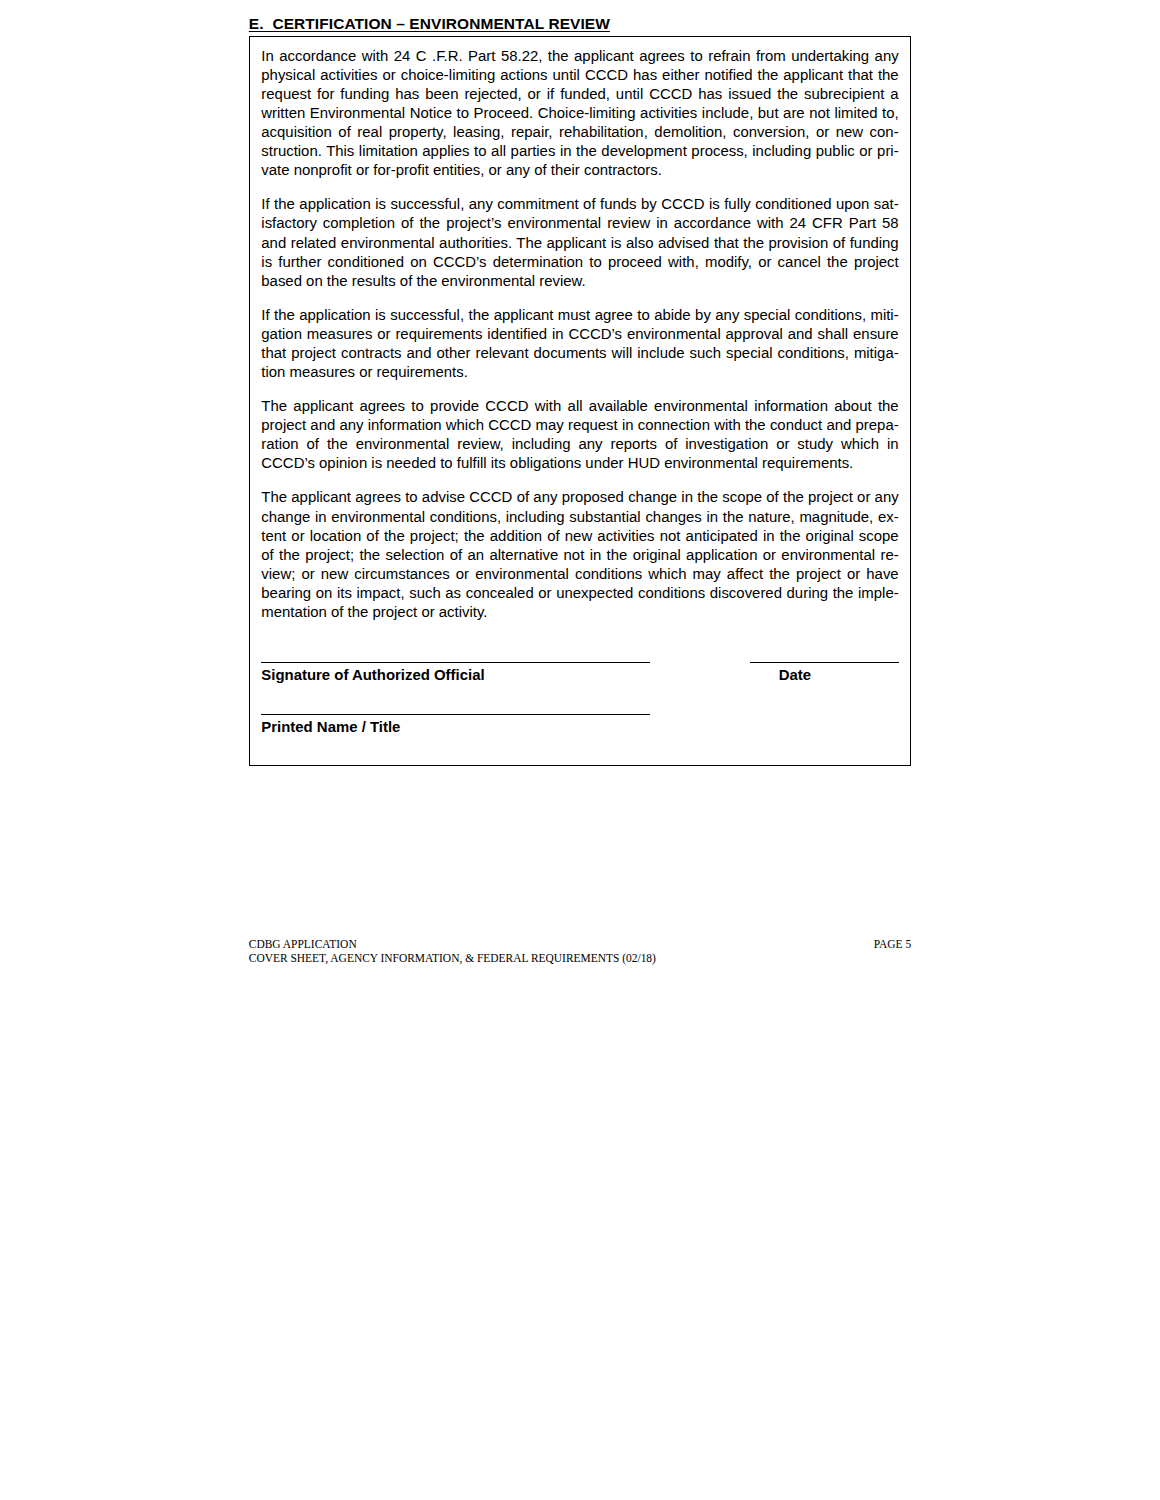E. CERTIFICATION – ENVIRONMENTAL REVIEW
In accordance with 24 C .F.R. Part 58.22, the applicant agrees to refrain from undertaking any physical activities or choice-limiting actions until CCCD has either notified the applicant that the request for funding has been rejected, or if funded, until CCCD has issued the subrecipient a written Environmental Notice to Proceed. Choice-limiting activities include, but are not limited to, acquisition of real property, leasing, repair, rehabilitation, demolition, conversion, or new construction. This limitation applies to all parties in the development process, including public or private nonprofit or for-profit entities, or any of their contractors.
If the application is successful, any commitment of funds by CCCD is fully conditioned upon satisfactory completion of the project’s environmental review in accordance with 24 CFR Part 58 and related environmental authorities. The applicant is also advised that the provision of funding is further conditioned on CCCD’s determination to proceed with, modify, or cancel the project based on the results of the environmental review.
If the application is successful, the applicant must agree to abide by any special conditions, mitigation measures or requirements identified in CCCD’s environmental approval and shall ensure that project contracts and other relevant documents will include such special conditions, mitigation measures or requirements.
The applicant agrees to provide CCCD with all available environmental information about the project and any information which CCCD may request in connection with the conduct and preparation of the environmental review, including any reports of investigation or study which in CCCD’s opinion is needed to fulfill its obligations under HUD environmental requirements.
The applicant agrees to advise CCCD of any proposed change in the scope of the project or any change in environmental conditions, including substantial changes in the nature, magnitude, extent or location of the project; the addition of new activities not anticipated in the original scope of the project; the selection of an alternative not in the original application or environmental review; or new circumstances or environmental conditions which may affect the project or have bearing on its impact, such as concealed or unexpected conditions discovered during the implementation of the project or activity.
Signature of Authorized Official
Date
Printed Name / Title
CDBG APPLICATION
COVER SHEET, AGENCY INFORMATION, & FEDERAL REQUIREMENTS (02/18)
PAGE 5